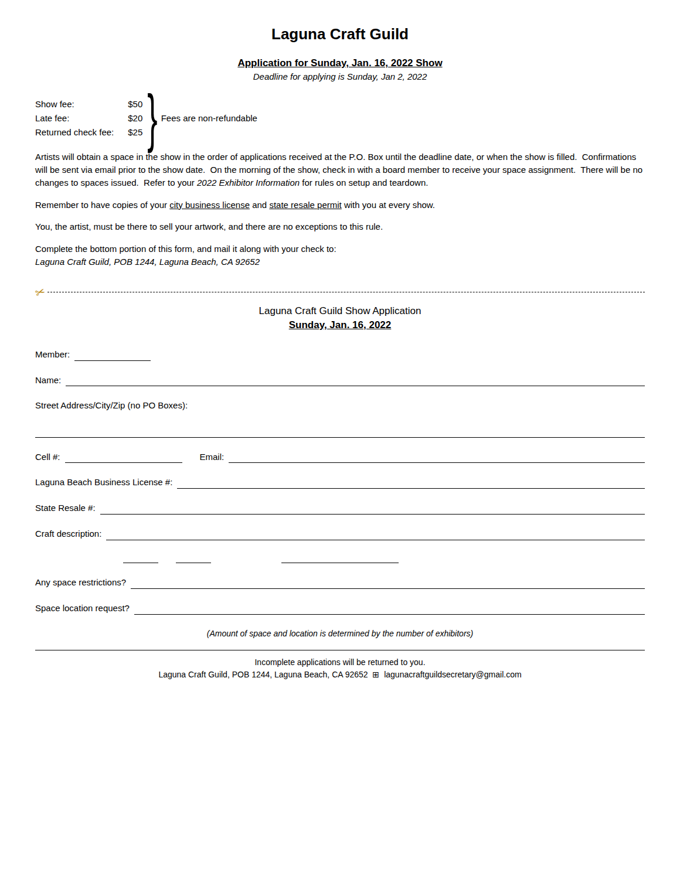Laguna Craft Guild
Application for Sunday, Jan. 16, 2022 Show
Deadline for applying is Sunday, Jan 2, 2022
| Show fee: | $50 |
| Late fee: | $20 |
| Returned check fee: | $25 |
} Fees are non-refundable
Artists will obtain a space in the show in the order of applications received at the P.O. Box until the deadline date, or when the show is filled. Confirmations will be sent via email prior to the show date. On the morning of the show, check in with a board member to receive your space assignment. There will be no changes to spaces issued. Refer to your 2022 Exhibitor Information for rules on setup and teardown.
Remember to have copies of your city business license and state resale permit with you at every show.
You, the artist, must be there to sell your artwork, and there are no exceptions to this rule.
Complete the bottom portion of this form, and mail it along with your check to:
Laguna Craft Guild, POB 1244, Laguna Beach, CA 92652
✂
Laguna Craft Guild Show Application
Sunday, Jan. 16, 2022
Member:
Name:
Street Address/City/Zip (no PO Boxes):
Cell #: Email:
Laguna Beach Business License #:
State Resale #:
Craft description:
Any space restrictions?
Space location request?
(Amount of space and location is determined by the number of exhibitors)
Incomplete applications will be returned to you.
Laguna Craft Guild, POB 1244, Laguna Beach, CA 92652 ⊞ lagunacraftguildsecretary@gmail.com